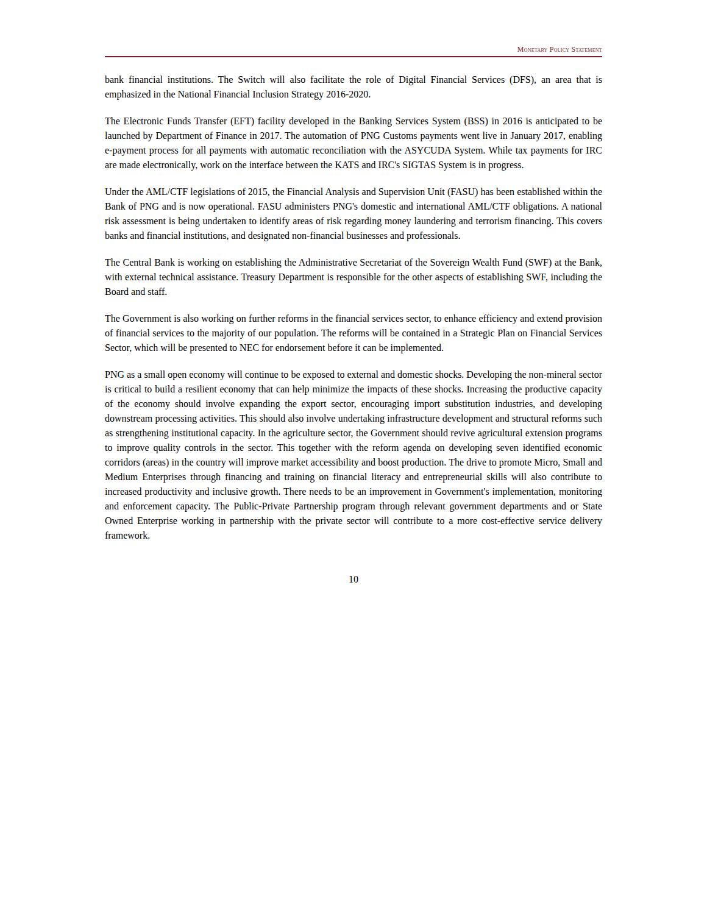Monetary Policy Statement
bank financial institutions. The Switch will also facilitate the role of Digital Financial Services (DFS), an area that is emphasized in the National Financial Inclusion Strategy 2016-2020.
The Electronic Funds Transfer (EFT) facility developed in the Banking Services System (BSS) in 2016 is anticipated to be launched by Department of Finance in 2017. The automation of PNG Customs payments went live in January 2017, enabling e-payment process for all payments with automatic reconciliation with the ASYCUDA System. While tax payments for IRC are made electronically, work on the interface between the KATS and IRC's SIGTAS System is in progress.
Under the AML/CTF legislations of 2015, the Financial Analysis and Supervision Unit (FASU) has been established within the Bank of PNG and is now operational. FASU administers PNG's domestic and international AML/CTF obligations. A national risk assessment is being undertaken to identify areas of risk regarding money laundering and terrorism financing. This covers banks and financial institutions, and designated non-financial businesses and professionals.
The Central Bank is working on establishing the Administrative Secretariat of the Sovereign Wealth Fund (SWF) at the Bank, with external technical assistance. Treasury Department is responsible for the other aspects of establishing SWF, including the Board and staff.
The Government is also working on further reforms in the financial services sector, to enhance efficiency and extend provision of financial services to the majority of our population. The reforms will be contained in a Strategic Plan on Financial Services Sector, which will be presented to NEC for endorsement before it can be implemented.
PNG as a small open economy will continue to be exposed to external and domestic shocks. Developing the non-mineral sector is critical to build a resilient economy that can help minimize the impacts of these shocks. Increasing the productive capacity of the economy should involve expanding the export sector, encouraging import substitution industries, and developing downstream processing activities. This should also involve undertaking infrastructure development and structural reforms such as strengthening institutional capacity. In the agriculture sector, the Government should revive agricultural extension programs to improve quality controls in the sector. This together with the reform agenda on developing seven identified economic corridors (areas) in the country will improve market accessibility and boost production. The drive to promote Micro, Small and Medium Enterprises through financing and training on financial literacy and entrepreneurial skills will also contribute to increased productivity and inclusive growth. There needs to be an improvement in Government's implementation, monitoring and enforcement capacity. The Public-Private Partnership program through relevant government departments and or State Owned Enterprise working in partnership with the private sector will contribute to a more cost-effective service delivery framework.
10